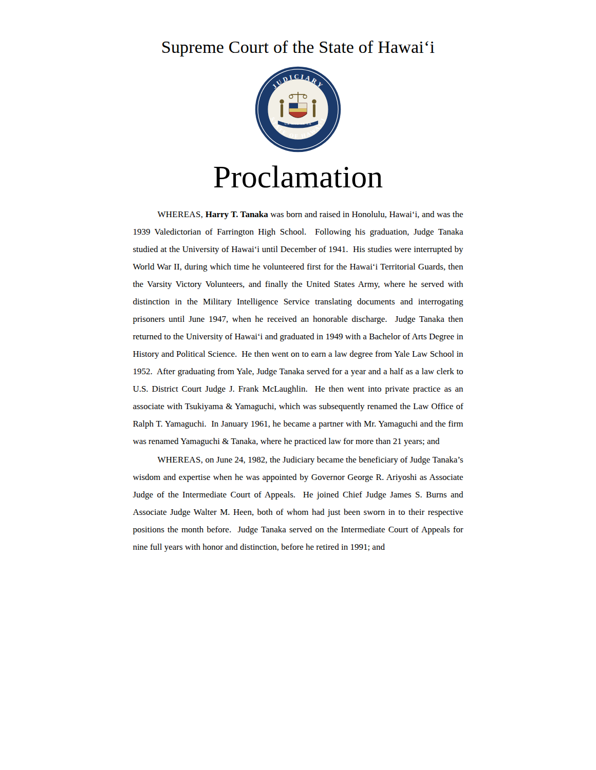Supreme Court of the State of Hawai‘i
JUDICIARY STATE OF HAWAI‘I UA MAU KE EA
Proclamation
WHEREAS, Harry T. Tanaka was born and raised in Honolulu, Hawai‘i, and was the 1939 Valedictorian of Farrington High School. Following his graduation, Judge Tanaka studied at the University of Hawai‘i until December of 1941. His studies were interrupted by World War II, during which time he volunteered first for the Hawai‘i Territorial Guards, then the Varsity Victory Volunteers, and finally the United States Army, where he served with distinction in the Military Intelligence Service translating documents and interrogating prisoners until June 1947, when he received an honorable discharge. Judge Tanaka then returned to the University of Hawai‘i and graduated in 1949 with a Bachelor of Arts Degree in History and Political Science. He then went on to earn a law degree from Yale Law School in 1952. After graduating from Yale, Judge Tanaka served for a year and a half as a law clerk to U.S. District Court Judge J. Frank McLaughlin. He then went into private practice as an associate with Tsukiyama & Yamaguchi, which was subsequently renamed the Law Office of Ralph T. Yamaguchi. In January 1961, he became a partner with Mr. Yamaguchi and the firm was renamed Yamaguchi & Tanaka, where he practiced law for more than 21 years; and
WHEREAS, on June 24, 1982, the Judiciary became the beneficiary of Judge Tanaka’s wisdom and expertise when he was appointed by Governor George R. Ariyoshi as Associate Judge of the Intermediate Court of Appeals. He joined Chief Judge James S. Burns and Associate Judge Walter M. Heen, both of whom had just been sworn in to their respective positions the month before. Judge Tanaka served on the Intermediate Court of Appeals for nine full years with honor and distinction, before he retired in 1991; and